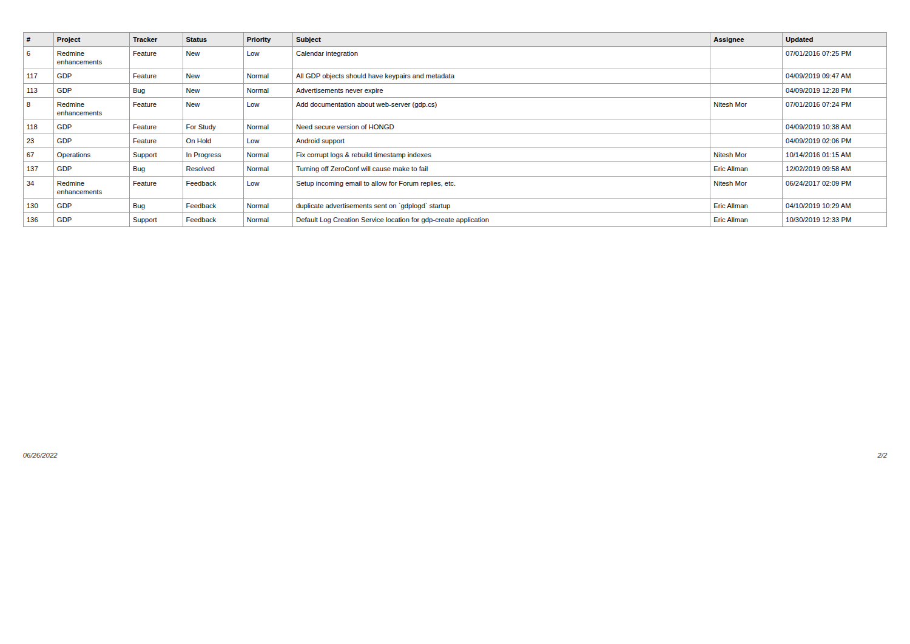| # | Project | Tracker | Status | Priority | Subject | Assignee | Updated |
| --- | --- | --- | --- | --- | --- | --- | --- |
| 6 | Redmine enhancements | Feature | New | Low | Calendar integration | | 07/01/2016 07:25 PM |
| 117 | GDP | Feature | New | Normal | All GDP objects should have keypairs and metadata | | 04/09/2019 09:47 AM |
| 113 | GDP | Bug | New | Normal | Advertisements never expire | | 04/09/2019 12:28 PM |
| 8 | Redmine enhancements | Feature | New | Low | Add documentation about web-server (gdp.cs) | Nitesh Mor | 07/01/2016 07:24 PM |
| 118 | GDP | Feature | For Study | Normal | Need secure version of HONGD | | 04/09/2019 10:38 AM |
| 23 | GDP | Feature | On Hold | Low | Android support | | 04/09/2019 02:06 PM |
| 67 | Operations | Support | In Progress | Normal | Fix corrupt logs & rebuild timestamp indexes | Nitesh Mor | 10/14/2016 01:15 AM |
| 137 | GDP | Bug | Resolved | Normal | Turning off ZeroConf will cause make to fail | Eric Allman | 12/02/2019 09:58 AM |
| 34 | Redmine enhancements | Feature | Feedback | Low | Setup incoming email to allow for Forum replies, etc. | Nitesh Mor | 06/24/2017 02:09 PM |
| 130 | GDP | Bug | Feedback | Normal | duplicate advertisements sent on `gdplogd` startup | Eric Allman | 04/10/2019 10:29 AM |
| 136 | GDP | Support | Feedback | Normal | Default Log Creation Service location for gdp-create application | Eric Allman | 10/30/2019 12:33 PM |
06/26/2022 2/2